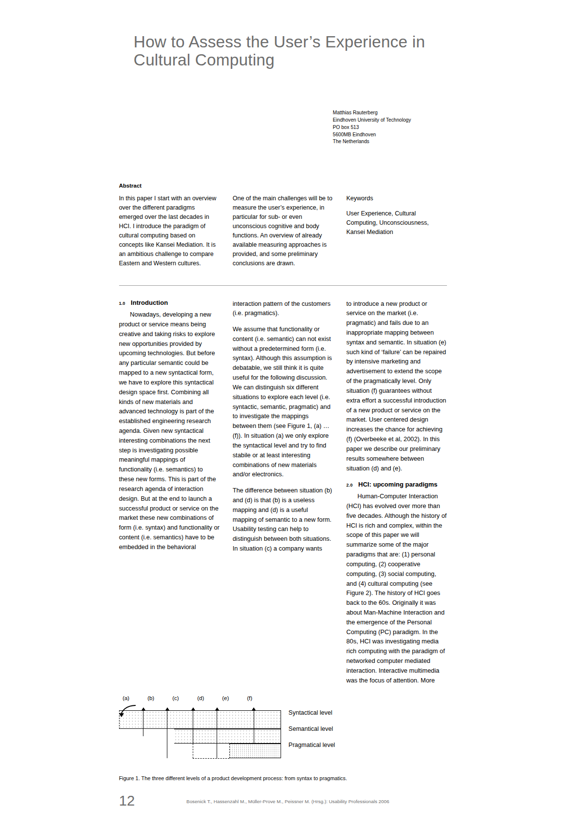How to Assess the User’s Experience in Cultural Computing
Matthias Rauterberg
Eindhoven University of Technology
PO box 513
5600MB Eindhoven
The Netherlands
Abstract
In this paper I start with an overview over the different paradigms emerged over the last decades in HCI. I introduce the paradigm of cultural computing based on concepts like Kansei Mediation. It is an ambitious challenge to compare Eastern and Western cultures.
One of the main challenges will be to measure the user’s experience, in particular for sub- or even unconscious cognitive and body functions. An overview of already available measuring approaches is provided, and some preliminary conclusions are drawn.
Keywords
User Experience, Cultural Computing, Unconsciousness, Kansei Mediation
1.0 Introduction
Nowadays, developing a new product or service means being creative and taking risks to explore new opportunities provided by upcoming technologies. But before any particular semantic could be mapped to a new syntactical form, we have to explore this syntactical design space first. Combining all kinds of new materials and advanced technology is part of the established engineering research agenda. Given new syntactical interesting combinations the next step is investigating possible meaningful mappings of functionality (i.e. semantics) to these new forms. This is part of the research agenda of interaction design. But at the end to launch a successful product or service on the market these new combinations of form (i.e. syntax) and functionality or content (i.e. semantics) have to be embedded in the behavioral
interaction pattern of the customers (i.e. pragmatics).
We assume that functionality or content (i.e. semantic) can not exist without a predetermined form (i.e. syntax). Although this assumption is debatable, we still think it is quite useful for the following discussion. We can distinguish six different situations to explore each level (i.e. syntactic, semantic, pragmatic) and to investigate the mappings between them (see Figure 1, (a) … (f)). In situation (a) we only explore the syntactical level and try to find stabile or at least interesting combinations of new materials and/or electronics.
The difference between situation (b) and (d) is that (b) is a useless mapping and (d) is a useful mapping of semantic to a new form. Usability testing can help to distinguish between both situations. In situation (c) a company wants
to introduce a new product or service on the market (i.e. pragmatic) and fails due to an inappropriate mapping between syntax and semantic. In situation (e) such kind of ‘failure’ can be repaired by intensive marketing and advertisement to extend the scope of the pragmatically level. Only situation (f) guarantees without extra effort a successful introduction of a new product or service on the market. User centered design increases the chance for achieving (f) (Overbeeke et al, 2002). In this paper we describe our preliminary results somewhere between situation (d) and (e).
2.0 HCI: upcoming paradigms
Human-Computer Interaction (HCI) has evolved over more than five decades. Although the history of HCI is rich and complex, within the scope of this paper we will summarize some of the major paradigms that are: (1) personal computing, (2) cooperative computing, (3) social computing, and (4) cultural computing (see Figure 2). The history of HCI goes back to the 60s. Originally it was about Man-Machine Interaction and the emergence of the Personal Computing (PC) paradigm. In the 80s, HCI was investigating media rich computing with the paradigm of networked computer mediated interaction. Interactive multimedia was the focus of attention. More
(a)(b)(c)(d)(e)(f)
Syntactical level
Semantical level
Pragmatical level
Figure 1. The three different levels of a product development process: from syntax to pragmatics.
12
Bosenick T., Hassenzahl M., Müller-Prove M., Peissner M. (Hrsg.): Usability Professionals 2006